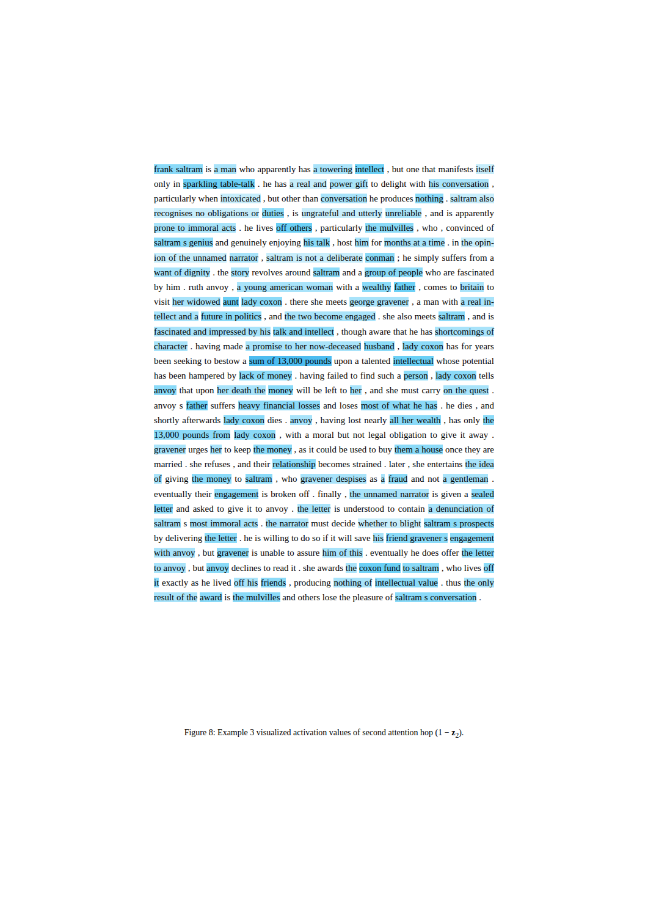frank saltram is a man who apparently has a towering intellect , but one that manifests itself only in sparkling table-talk . he has a real and power gift to delight with his conversation , particularly when intoxicated , but other than conversation he produces nothing . saltram also recognises no obligations or duties , is ungrateful and utterly unreliable , and is apparently prone to immoral acts . he lives off others , particularly the mulvilles , who , convinced of saltram s genius and genuinely enjoying his talk , host him for months at a time . in the opinion of the unnamed narrator , saltram is not a deliberate conman ; he simply suffers from a want of dignity . the story revolves around saltram and a group of people who are fascinated by him . ruth anvoy , a young american woman with a wealthy father , comes to britain to visit her widowed aunt lady coxon . there she meets george gravener , a man with a real intellect and a future in politics , and the two become engaged . she also meets saltram , and is fascinated and impressed by his talk and intellect , though aware that he has shortcomings of character . having made a promise to her now-deceased husband , lady coxon has for years been seeking to bestow a sum of 13,000 pounds upon a talented intellectual whose potential has been hampered by lack of money . having failed to find such a person , lady coxon tells anvoy that upon her death the money will be left to her , and she must carry on the quest . anvoy s father suffers heavy financial losses and loses most of what he has . he dies , and shortly afterwards lady coxon dies . anvoy , having lost nearly all her wealth , has only the 13,000 pounds from lady coxon , with a moral but not legal obligation to give it away . gravener urges her to keep the money , as it could be used to buy them a house once they are married . she refuses , and their relationship becomes strained . later , she entertains the idea of giving the money to saltram , who gravener despises as a fraud and not a gentleman . eventually their engagement is broken off . finally , the unnamed narrator is given a sealed letter and asked to give it to anvoy . the letter is understood to contain a denunciation of saltram s most immoral acts . the narrator must decide whether to blight saltram s prospects by delivering the letter . he is willing to do so if it will save his friend gravener s engagement with anvoy , but gravener is unable to assure him of this . eventually he does offer the letter to anvoy , but anvoy declines to read it . she awards the coxon fund to saltram , who lives off it exactly as he lived off his friends , producing nothing of intellectual value . thus the only result of the award is the mulvilles and others lose the pleasure of saltram s conversation .
Figure 8: Example 3 visualized activation values of second attention hop (1 − z2).